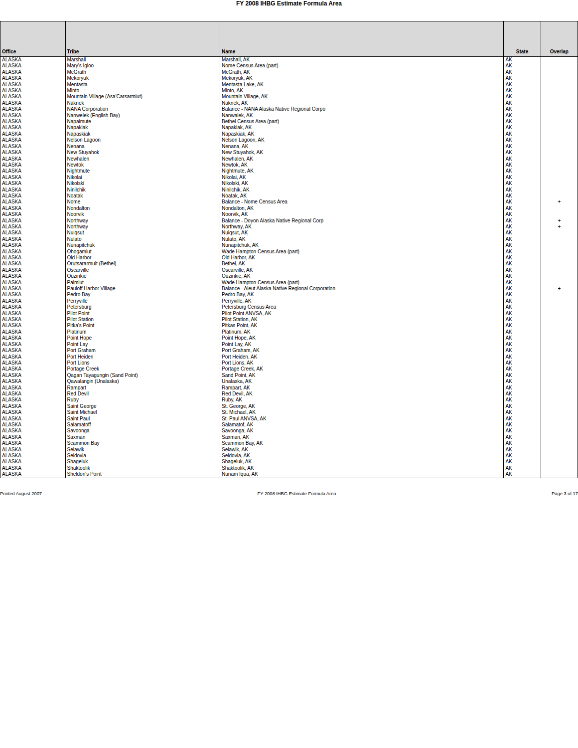FY 2008 IHBG Estimate Formula Area
| Office | Tribe | Name | State | Overlap |
| --- | --- | --- | --- | --- |
| ALASKA | Marshall | Marshall, AK | AK | |
| ALASKA | Mary's Igloo | Nome Census Area (part) | AK | |
| ALASKA | McGrath | McGrath, AK | AK | |
| ALASKA | Mekoryuk | Mekoryuk, AK | AK | |
| ALASKA | Mentasta | Mentasta Lake, AK | AK | |
| ALASKA | Minto | Minto, AK | AK | |
| ALASKA | Mountain Village (Asa'Carsarmiut) | Mountain Village, AK | AK | |
| ALASKA | Naknek | Naknek, AK | AK | |
| ALASKA | NANA Corporation | Balance - NANA Alaska Native Regional Corpo | AK | |
| ALASKA | Nanwelek (English Bay) | Nanwalek, AK | AK | |
| ALASKA | Napaimute | Bethel Census Area (part) | AK | |
| ALASKA | Napakiak | Napakiak, AK | AK | |
| ALASKA | Napaskiak | Napaskiak, AK | AK | |
| ALASKA | Nelson Lagoon | Nelson Lagoon, AK | AK | |
| ALASKA | Nenana | Nenana, AK | AK | |
| ALASKA | New Stuyahok | New Stuyahok, AK | AK | |
| ALASKA | Newhalen | Newhalen, AK | AK | |
| ALASKA | Newtok | Newtok, AK | AK | |
| ALASKA | Nightmute | Nightmute, AK | AK | |
| ALASKA | Nikolai | Nikolai, AK | AK | |
| ALASKA | Nikolski | Nikolski, AK | AK | |
| ALASKA | Ninilchik | Ninilchik, AK | AK | |
| ALASKA | Noatak | Noatak, AK | AK | |
| ALASKA | Nome | Balance - Nome Census Area | AK | + |
| ALASKA | Nondalton | Nondalton, AK | AK | |
| ALASKA | Noorvik | Noorvik, AK | AK | |
| ALASKA | Northway | Balance - Doyon Alaska Native Regional Corp | AK | + |
| ALASKA | Northway | Northway, AK | AK | + |
| ALASKA | Nuiqsut | Nuiqsut, AK | AK | |
| ALASKA | Nulato | Nulato, AK | AK | |
| ALASKA | Nunapitchuk | Nunapitchuk, AK | AK | |
| ALASKA | Ohogamiut | Wade Hampton Census Area (part) | AK | |
| ALASKA | Old Harbor | Old Harbor, AK | AK | |
| ALASKA | Orutsararmuit (Bethel) | Bethel, AK | AK | |
| ALASKA | Oscarville | Oscarville, AK | AK | |
| ALASKA | Ouzinkie | Ouzinkie, AK | AK | |
| ALASKA | Paimiut | Wade Hampton Census Area (part) | AK | |
| ALASKA | Pauloff Harbor Village | Balance - Aleut Alaska Native Regional Corporation | AK | + |
| ALASKA | Pedro Bay | Pedro Bay, AK | AK | |
| ALASKA | Perryville | Perryville, AK | AK | |
| ALASKA | Petersburg | Petersburg Census Area | AK | |
| ALASKA | Pilot Point | Pilot Point ANVSA, AK | AK | |
| ALASKA | Pilot Station | Pilot Station, AK | AK | |
| ALASKA | Pitka's Point | Pitkas Point, AK | AK | |
| ALASKA | Platinum | Platinum, AK | AK | |
| ALASKA | Point Hope | Point Hope, AK | AK | |
| ALASKA | Point Lay | Point Lay, AK | AK | |
| ALASKA | Port Graham | Port Graham, AK | AK | |
| ALASKA | Port Heiden | Port Heiden, AK | AK | |
| ALASKA | Port Lions | Port Lions, AK | AK | |
| ALASKA | Portage Creek | Portage Creek, AK | AK | |
| ALASKA | Qagan Tayagungin (Sand Point) | Sand Point, AK | AK | |
| ALASKA | Qawalangin (Unalaska) | Unalaska, AK | AK | |
| ALASKA | Rampart | Rampart, AK | AK | |
| ALASKA | Red Devil | Red Devil, AK | AK | |
| ALASKA | Ruby | Ruby, AK | AK | |
| ALASKA | Saint George | St. George, AK | AK | |
| ALASKA | Saint Michael | St. Michael, AK | AK | |
| ALASKA | Saint Paul | St. Paul ANVSA, AK | AK | |
| ALASKA | Salamatoff | Salamatof, AK | AK | |
| ALASKA | Savoonga | Savoonga, AK | AK | |
| ALASKA | Saxman | Saxman, AK | AK | |
| ALASKA | Scammon Bay | Scammon Bay, AK | AK | |
| ALASKA | Selawik | Selawik, AK | AK | |
| ALASKA | Seldovia | Seldovia, AK | AK | |
| ALASKA | Shageluk | Shageluk, AK | AK | |
| ALASKA | Shaktoolik | Shaktoolik, AK | AK | |
| ALASKA | Sheldon's Point | Nunam Iqua, AK | AK | |
Printed August 2007 FY 2008 IHBG Estimate Formula Area Page 3 of 17